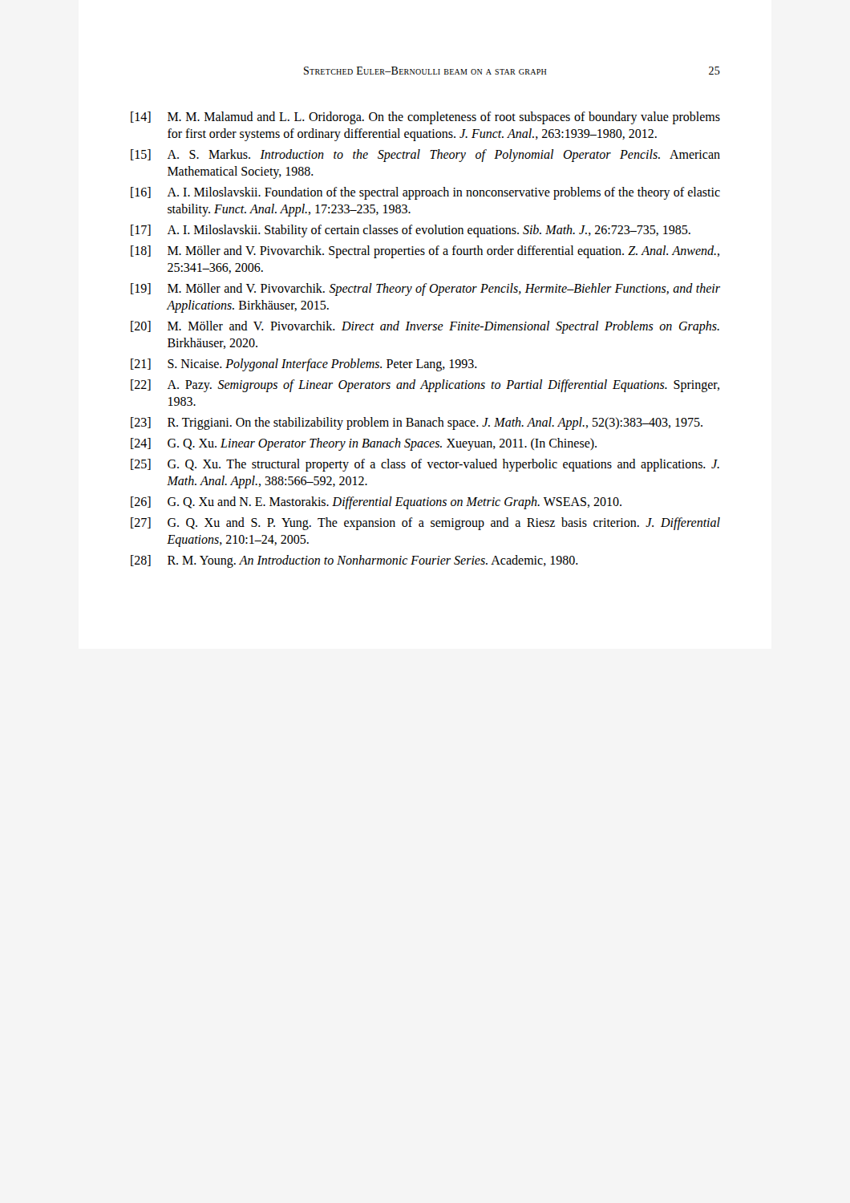Stretched Euler–Bernoulli beam on a star graph 25
[14] M. M. Malamud and L. L. Oridoroga. On the completeness of root subspaces of boundary value problems for first order systems of ordinary differential equations. J. Funct. Anal., 263:1939–1980, 2012.
[15] A. S. Markus. Introduction to the Spectral Theory of Polynomial Operator Pencils. American Mathematical Society, 1988.
[16] A. I. Miloslavskii. Foundation of the spectral approach in nonconservative problems of the theory of elastic stability. Funct. Anal. Appl., 17:233–235, 1983.
[17] A. I. Miloslavskii. Stability of certain classes of evolution equations. Sib. Math. J., 26:723–735, 1985.
[18] M. Möller and V. Pivovarchik. Spectral properties of a fourth order differential equation. Z. Anal. Anwend., 25:341–366, 2006.
[19] M. Möller and V. Pivovarchik. Spectral Theory of Operator Pencils, Hermite–Biehler Functions, and their Applications. Birkhäuser, 2015.
[20] M. Möller and V. Pivovarchik. Direct and Inverse Finite-Dimensional Spectral Problems on Graphs. Birkhäuser, 2020.
[21] S. Nicaise. Polygonal Interface Problems. Peter Lang, 1993.
[22] A. Pazy. Semigroups of Linear Operators and Applications to Partial Differential Equations. Springer, 1983.
[23] R. Triggiani. On the stabilizability problem in Banach space. J. Math. Anal. Appl., 52(3):383–403, 1975.
[24] G. Q. Xu. Linear Operator Theory in Banach Spaces. Xueyuan, 2011. (In Chinese).
[25] G. Q. Xu. The structural property of a class of vector-valued hyperbolic equations and applications. J. Math. Anal. Appl., 388:566–592, 2012.
[26] G. Q. Xu and N. E. Mastorakis. Differential Equations on Metric Graph. WSEAS, 2010.
[27] G. Q. Xu and S. P. Yung. The expansion of a semigroup and a Riesz basis criterion. J. Differential Equations, 210:1–24, 2005.
[28] R. M. Young. An Introduction to Nonharmonic Fourier Series. Academic, 1980.